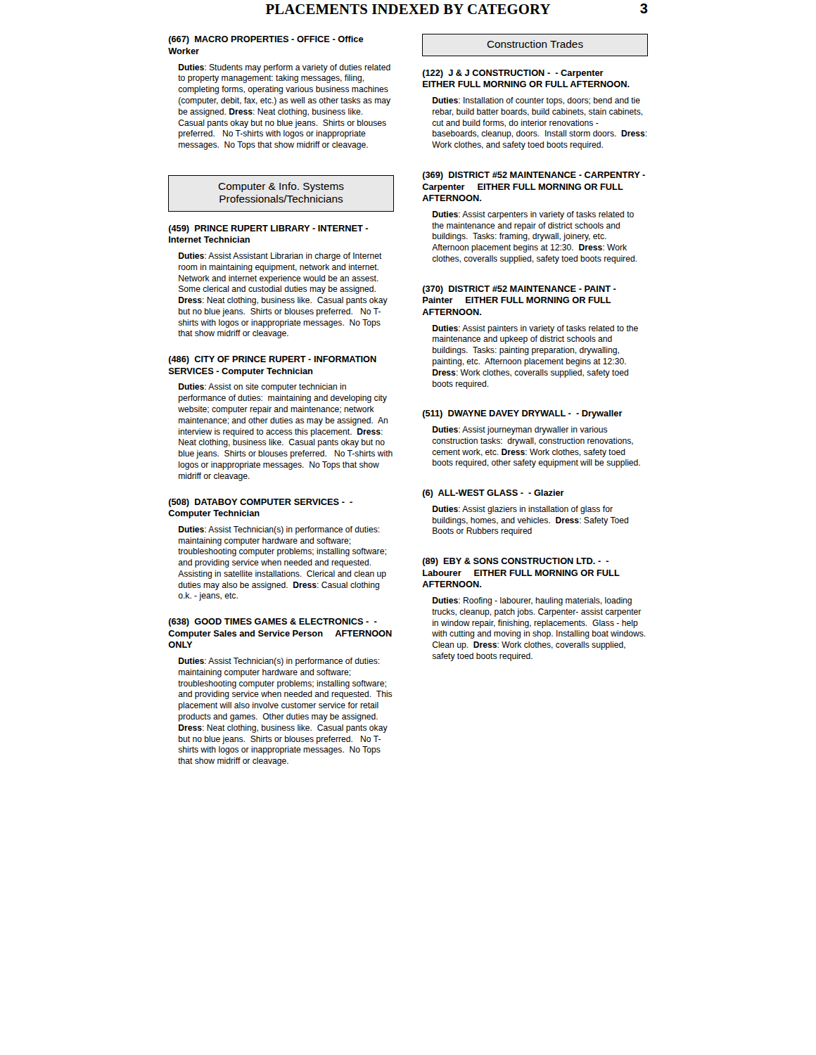3
PLACEMENTS INDEXED BY CATEGORY
(667) MACRO PROPERTIES - OFFICE - Office Worker
Duties: Students may perform a variety of duties related to property management: taking messages, filing, completing forms, operating various business machines (computer, debit, fax, etc.) as well as other tasks as may be assigned. Dress: Neat clothing, business like. Casual pants okay but no blue jeans. Shirts or blouses preferred. No T-shirts with logos or inappropriate messages. No Tops that show midriff or cleavage.
Computer & Info. Systems
Professionals/Technicians
(459) PRINCE RUPERT LIBRARY - INTERNET - Internet Technician
Duties: Assist Assistant Librarian in charge of Internet room in maintaining equipment, network and internet. Network and internet experience would be an assest. Some clerical and custodial duties may be assigned. Dress: Neat clothing, business like. Casual pants okay but no blue jeans. Shirts or blouses preferred. No T-shirts with logos or inappropriate messages. No Tops that show midriff or cleavage.
(486) CITY OF PRINCE RUPERT - INFORMATION SERVICES - Computer Technician
Duties: Assist on site computer technician in performance of duties: maintaining and developing city website; computer repair and maintenance; network maintenance; and other duties as may be assigned. An interview is required to access this placement. Dress: Neat clothing, business like. Casual pants okay but no blue jeans. Shirts or blouses preferred. No T-shirts with logos or inappropriate messages. No Tops that show midriff or cleavage.
(508) DATABOY COMPUTER SERVICES - - Computer Technician
Duties: Assist Technician(s) in performance of duties: maintaining computer hardware and software; troubleshooting computer problems; installing software; and providing service when needed and requested. Assisting in satellite installations. Clerical and clean up duties may also be assigned. Dress: Casual clothing o.k. - jeans, etc.
(638) GOOD TIMES GAMES & ELECTRONICS - - Computer Sales and Service Person AFTERNOON ONLY
Duties: Assist Technician(s) in performance of duties: maintaining computer hardware and software; troubleshooting computer problems; installing software; and providing service when needed and requested. This placement will also involve customer service for retail products and games. Other duties may be assigned. Dress: Neat clothing, business like. Casual pants okay but no blue jeans. Shirts or blouses preferred. No T-shirts with logos or inappropriate messages. No Tops that show midriff or cleavage.
Construction Trades
(122) J & J CONSTRUCTION - - Carpenter EITHER FULL MORNING OR FULL AFTERNOON.
Duties: Installation of counter tops, doors; bend and tie rebar, build batter boards, build cabinets, stain cabinets, cut and build forms, do interior renovations - baseboards, cleanup, doors. Install storm doors. Dress: Work clothes, and safety toed boots required.
(369) DISTRICT #52 MAINTENANCE - CARPENTRY - Carpenter EITHER FULL MORNING OR FULL AFTERNOON.
Duties: Assist carpenters in variety of tasks related to the maintenance and repair of district schools and buildings. Tasks: framing, drywall, joinery, etc. Afternoon placement begins at 12:30. Dress: Work clothes, coveralls supplied, safety toed boots required.
(370) DISTRICT #52 MAINTENANCE - PAINT - Painter EITHER FULL MORNING OR FULL AFTERNOON.
Duties: Assist painters in variety of tasks related to the maintenance and upkeep of district schools and buildings. Tasks: painting preparation, drywalling, painting, etc. Afternoon placement begins at 12:30. Dress: Work clothes, coveralls supplied, safety toed boots required.
(511) DWAYNE DAVEY DRYWALL - - Drywaller
Duties: Assist journeyman drywaller in various construction tasks: drywall, construction renovations, cement work, etc. Dress: Work clothes, safety toed boots required, other safety equipment will be supplied.
(6) ALL-WEST GLASS - - Glazier
Duties: Assist glaziers in installation of glass for buildings, homes, and vehicles. Dress: Safety Toed Boots or Rubbers required
(89) EBY & SONS CONSTRUCTION LTD. - - Labourer EITHER FULL MORNING OR FULL AFTERNOON.
Duties: Roofing - labourer, hauling materials, loading trucks, cleanup, patch jobs. Carpenter- assist carpenter in window repair, finishing, replacements. Glass - help with cutting and moving in shop. Installing boat windows. Clean up. Dress: Work clothes, coveralls supplied, safety toed boots required.